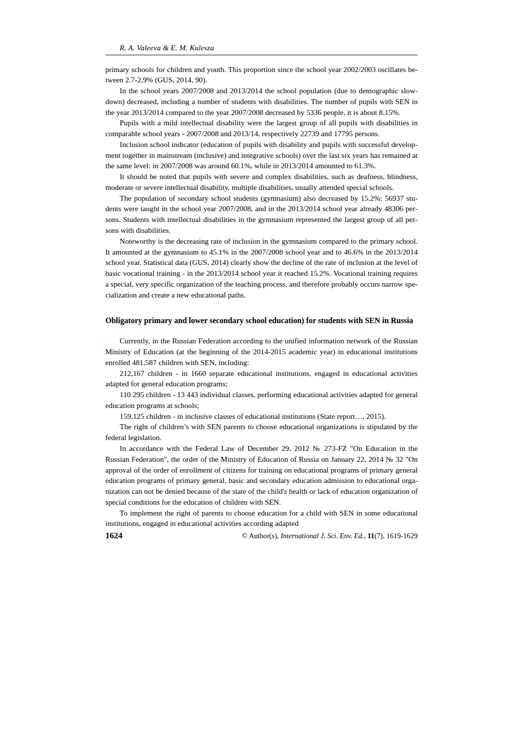R. A. Valeeva & E. M. Kulesza
primary schools for children and youth. This proportion since the school year 2002/2003 oscillates between 2.7-2.9% (GUS, 2014, 90).
In the school years 2007/2008 and 2013/2014 the school population (due to demographic slowdown) decreased, including a number of students with disabilities. The number of pupils with SEN in the year 2013/2014 compared to the year 2007/2008 decreased by 5336 people, it is about 8.15%.
Pupils with a mild intellectual disability were the largest group of all pupils with disabilities in comparable school years - 2007/2008 and 2013/14, respectively 22739 and 17795 persons.
Inclusion school indicator (education of pupils with disability and pupils with successful development together in mainstream (inclusive) and integrative schools) over the last six years has remained at the same level: in 2007/2008 was around 60.1%, while in 2013/2014 amounted to 61.3%.
It should be noted that pupils with severe and complex disabilities, such as deafness, blindness, moderate or severe intellectual disability, multiple disabilities, usually attended special schools.
The population of secondary school students (gymnasium) also decreased by 15.2%: 56937 students were taught in the school year 2007/2008, and in the 2013/2014 school year already 48306 persons. Students with intellectual disabilities in the gymnasium represented the largest group of all persons with disabilities.
Noteworthy is the decreasing rate of inclusion in the gymnasium compared to the primary school. It amounted at the gymnasium to 45.1% in the 2007/2008 school year and to 46.6% in the 2013/2014 school year. Statistical data (GUS, 2014) clearly show the decline of the rate of inclusion at the level of basic vocational training - in the 2013/2014 school year it reached 15.2%. Vocational training requires a special, very specific organization of the teaching process, and therefore probably occurs narrow specialization and create a new educational paths.
Obligatory primary and lower secondary school education) for students with SEN in Russia
Currently, in the Russian Federation according to the unified information network of the Russian Ministry of Education (at the beginning of the 2014-2015 academic year) in educational institutions enrolled 481,587 children with SEN, including:
212,167 children - in 1660 separate educational institutions, engaged in educational activities adapted for general education programs;
110 295 children - 13 443 individual classes, performing educational activities adapted for general education programs at schools;
159,125 children - in inclusive classes of educational institutions (State report…, 2015).
The right of children’s with SEN parents to choose educational organizations is stipulated by the federal legislation.
In accordance with the Federal Law of December 29, 2012 № 273-FZ "On Education in the Russian Federation", the order of the Ministry of Education of Russia on January 22, 2014 № 32 "On approval of the order of enrollment of citizens for training on educational programs of primary general education programs of primary general, basic and secondary education admission to educational organization can not be denied because of the state of the child's health or lack of education organization of special conditions for the education of children with SEN.
To implement the right of parents to choose education for a child with SEN in some educational institutions, engaged in educational activities according adapted
1624 © Author(s), International J. Sci. Env. Ed., 11(7), 1619-1629